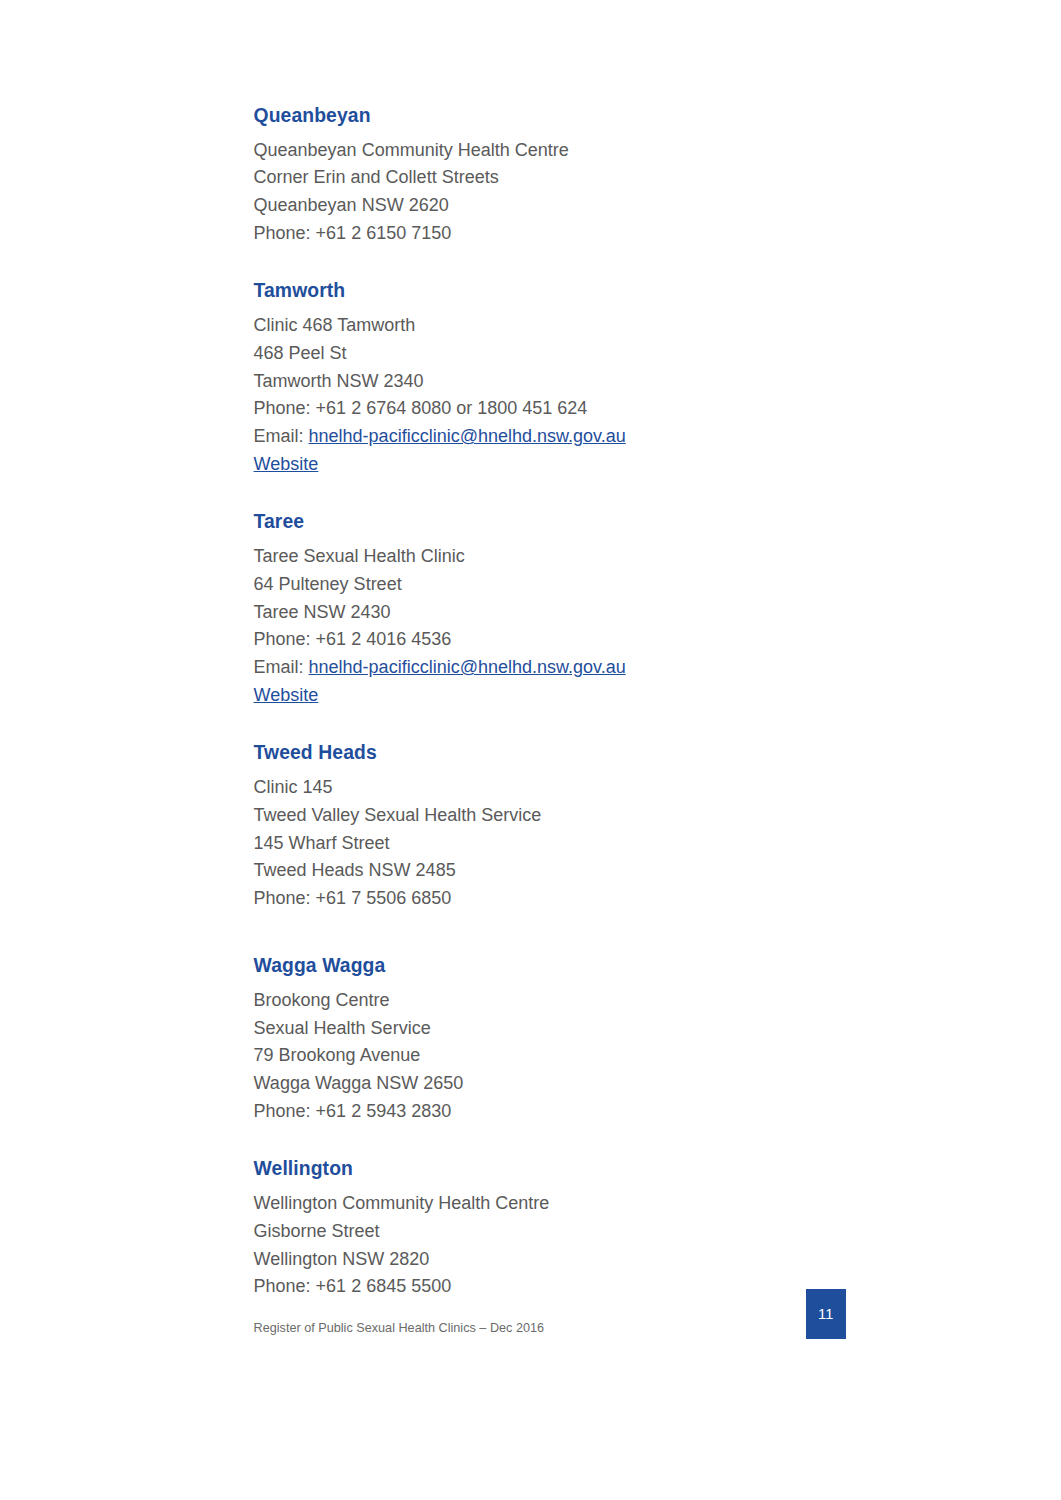Queanbeyan
Queanbeyan Community Health Centre
Corner Erin and Collett Streets
Queanbeyan NSW 2620
Phone: +61 2 6150 7150
Tamworth
Clinic 468 Tamworth
468 Peel St
Tamworth NSW 2340
Phone: +61 2 6764 8080 or 1800 451 624
Email: hnelhd-pacificclinic@hnelhd.nsw.gov.au
Website
Taree
Taree Sexual Health Clinic
64 Pulteney Street
Taree NSW 2430
Phone: +61 2 4016 4536
Email: hnelhd-pacificclinic@hnelhd.nsw.gov.au
Website
Tweed Heads
Clinic 145
Tweed Valley Sexual Health Service
145 Wharf Street
Tweed Heads NSW 2485
Phone: +61 7 5506 6850
Wagga Wagga
Brookong Centre
Sexual Health Service
79 Brookong Avenue
Wagga Wagga NSW 2650
Phone: +61 2 5943 2830
Wellington
Wellington Community Health Centre
Gisborne Street
Wellington NSW 2820
Phone: +61 2 6845 5500
Register of Public Sexual Health Clinics – Dec 2016 11